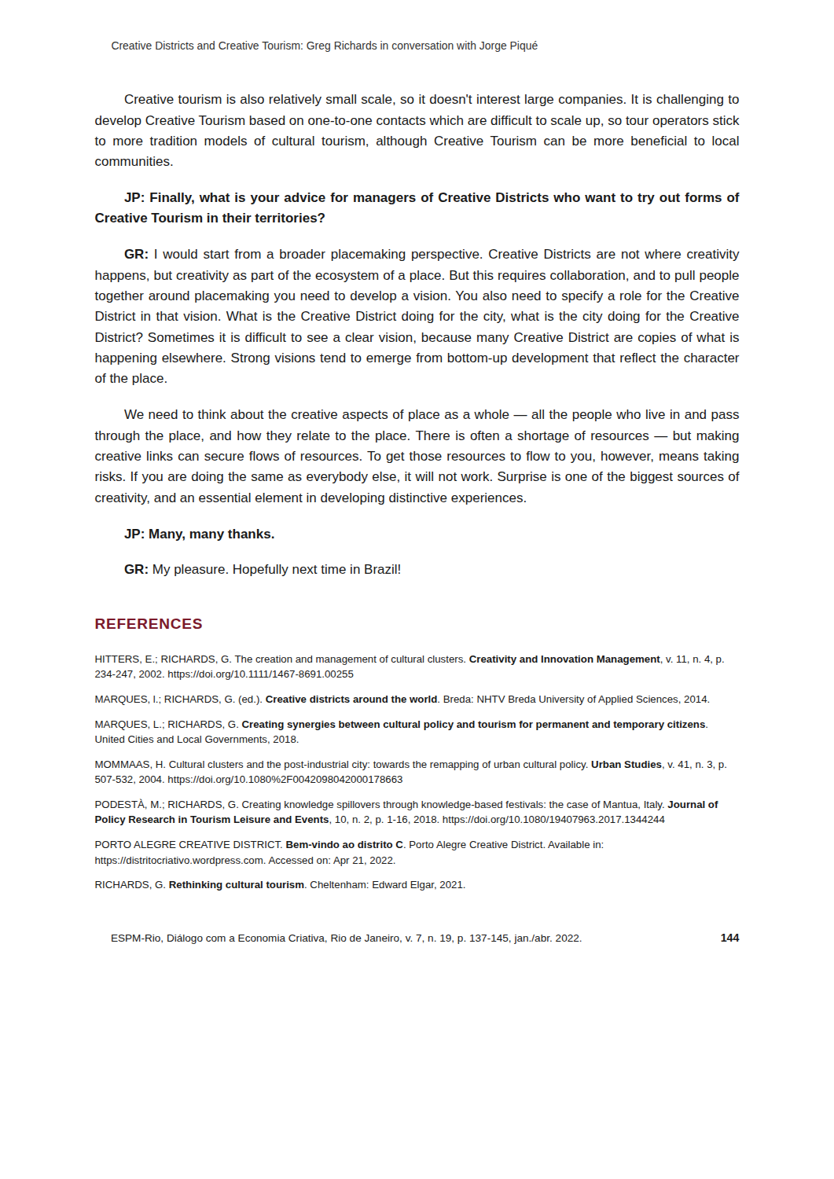Creative Districts and Creative Tourism: Greg Richards in conversation with Jorge Piqué
Creative tourism is also relatively small scale, so it doesn't interest large companies. It is challenging to develop Creative Tourism based on one-to-one contacts which are difficult to scale up, so tour operators stick to more tradition models of cultural tourism, although Creative Tourism can be more beneficial to local communities.
JP: Finally, what is your advice for managers of Creative Districts who want to try out forms of Creative Tourism in their territories?
GR: I would start from a broader placemaking perspective. Creative Districts are not where creativity happens, but creativity as part of the ecosystem of a place. But this requires collaboration, and to pull people together around placemaking you need to develop a vision. You also need to specify a role for the Creative District in that vision. What is the Creative District doing for the city, what is the city doing for the Creative District? Sometimes it is difficult to see a clear vision, because many Creative District are copies of what is happening elsewhere. Strong visions tend to emerge from bottom-up development that reflect the character of the place.
We need to think about the creative aspects of place as a whole — all the people who live in and pass through the place, and how they relate to the place. There is often a shortage of resources — but making creative links can secure flows of resources. To get those resources to flow to you, however, means taking risks. If you are doing the same as everybody else, it will not work. Surprise is one of the biggest sources of creativity, and an essential element in developing distinctive experiences.
JP: Many, many thanks.
GR: My pleasure. Hopefully next time in Brazil!
References
HITTERS, E.; RICHARDS, G. The creation and management of cultural clusters. Creativity and Innovation Management, v. 11, n. 4, p. 234-247, 2002. https://doi.org/10.1111/1467-8691.00255
MARQUES, l.; RICHARDS, G. (ed.). Creative districts around the world. Breda: NHTV Breda University of Applied Sciences, 2014.
MARQUES, L.; RICHARDS, G. Creating synergies between cultural policy and tourism for permanent and temporary citizens. United Cities and Local Governments, 2018.
MOMMAAS, H. Cultural clusters and the post-industrial city: towards the remapping of urban cultural policy. Urban Studies, v. 41, n. 3, p. 507-532, 2004. https://doi.org/10.1080%2F0042098042000178663
PODESTÀ, M.; RICHARDS, G. Creating knowledge spillovers through knowledge-based festivals: the case of Mantua, Italy. Journal of Policy Research in Tourism Leisure and Events, 10, n. 2, p. 1-16, 2018. https://doi.org/10.1080/19407963.2017.1344244
PORTO ALEGRE CREATIVE DISTRICT. Bem-vindo ao distrito C. Porto Alegre Creative District. Available in: https://distritocriativo.wordpress.com. Accessed on: Apr 21, 2022.
RICHARDS, G. Rethinking cultural tourism. Cheltenham: Edward Elgar, 2021.
ESPM-Rio, Diálogo com a Economia Criativa, Rio de Janeiro, v. 7, n. 19, p. 137-145, jan./abr. 2022. 144